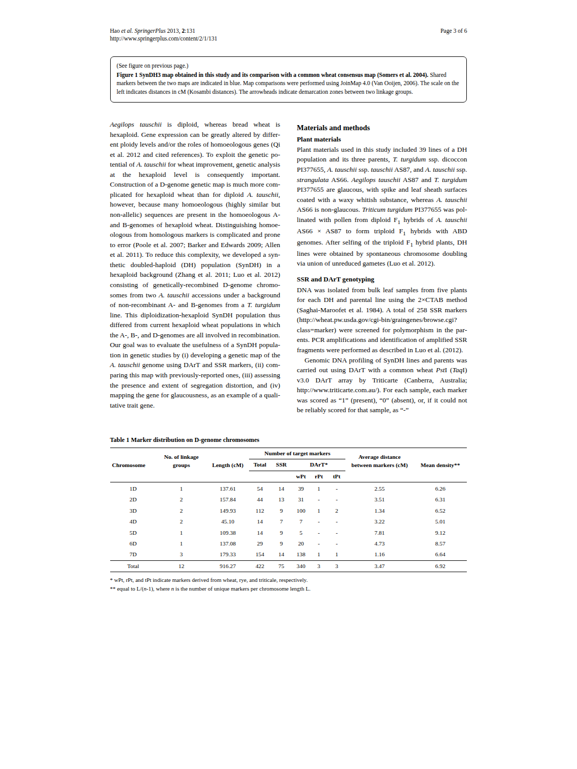Hao et al. SpringerPlus 2013, 2:131
http://www.springerplus.com/content/2/1/131
Page 3 of 6
(See figure on previous page.)
Figure 1 SynDH3 map obtained in this study and its comparison with a common wheat consensus map (Somers et al. 2004). Shared markers between the two maps are indicated in blue. Map comparisons were performed using JoinMap 4.0 (Van Ooijen, 2006). The scale on the left indicates distances in cM (Kosambi distances). The arrowheads indicate demarcation zones between two linkage groups.
Aegilops tauschii is diploid, whereas bread wheat is hexaploid. Gene expression can be greatly altered by different ploidy levels and/or the roles of homoeologous genes (Qi et al. 2012 and cited references). To exploit the genetic potential of A. tauschii for wheat improvement, genetic analysis at the hexaploid level is consequently important. Construction of a D-genome genetic map is much more complicated for hexaploid wheat than for diploid A. tauschii, however, because many homoeologous (highly similar but non-allelic) sequences are present in the homoeologous A- and B-genomes of hexaploid wheat. Distinguishing homoeologous from homologous markers is complicated and prone to error (Poole et al. 2007; Barker and Edwards 2009; Allen et al. 2011). To reduce this complexity, we developed a synthetic doubled-haploid (DH) population (SynDH) in a hexaploid background (Zhang et al. 2011; Luo et al. 2012) consisting of genetically-recombined D-genome chromosomes from two A. tauschii accessions under a background of non-recombinant A- and B-genomes from a T. turgidum line. This diploidization-hexaploid SynDH population thus differed from current hexaploid wheat populations in which the A-, B-, and D-genomes are all involved in recombination. Our goal was to evaluate the usefulness of a SynDH population in genetic studies by (i) developing a genetic map of the A. tauschii genome using DArT and SSR markers, (ii) comparing this map with previously-reported ones, (iii) assessing the presence and extent of segregation distortion, and (iv) mapping the gene for glaucousness, as an example of a qualitative trait gene.
Materials and methods
Plant materials
Plant materials used in this study included 39 lines of a DH population and its three parents, T. turgidum ssp. dicoccon PI377655, A. tauschii ssp. tauschii AS87, and A. tauschii ssp. strangulata AS66. Aegilops tauschii AS87 and T. turgidum PI377655 are glaucous, with spike and leaf sheath surfaces coated with a waxy whitish substance, whereas A. tauschii AS66 is non-glaucous. Triticum turgidum PI377655 was pollinated with pollen from diploid F1 hybrids of A. tauschii AS66 × AS87 to form triploid F1 hybrids with ABD genomes. After selfing of the triploid F1 hybrid plants, DH lines were obtained by spontaneous chromosome doubling via union of unreduced gametes (Luo et al. 2012).
SSR and DArT genotyping
DNA was isolated from bulk leaf samples from five plants for each DH and parental line using the 2×CTAB method (Saghai-Maroofet et al. 1984). A total of 258 SSR markers (http://wheat.pw.usda.gov/cgi-bin/graingenes/browse.cgi?class=marker) were screened for polymorphism in the parents. PCR amplifications and identification of amplified SSR fragments were performed as described in Luo et al. (2012).
Genomic DNA profiling of SynDH lines and parents was carried out using DArT with a common wheat Pst I (Taq I) v3.0 DArT array by Triticarte (Canberra, Australia; http://www.triticarte.com.au/). For each sample, each marker was scored as “1” (present), “0” (absent), or, if it could not be reliably scored for that sample, as “-”
Table 1 Marker distribution on D-genome chromosomes
| Chromosome | No. of linkage groups | Length (cM) | Number of target markers | Average distance between markers (cM) | Mean density** |
| --- | --- | --- | --- | --- | --- |
| Total | SSR | DArT* |
| | | | | | wPt | rPt | tPt | | |
| 1D | 1 | 137.61 | 54 | 14 | 39 | 1 | - | 2.55 | 6.26 |
| 2D | 2 | 157.84 | 44 | 13 | 31 | - | - | 3.51 | 6.31 |
| 3D | 2 | 149.93 | 112 | 9 | 100 | 1 | 2 | 1.34 | 6.52 |
| 4D | 2 | 45.10 | 14 | 7 | 7 | - | - | 3.22 | 5.01 |
| 5D | 1 | 109.38 | 14 | 9 | 5 | - | - | 7.81 | 9.12 |
| 6D | 1 | 137.08 | 29 | 9 | 20 | - | - | 4.73 | 8.57 |
| 7D | 3 | 179.33 | 154 | 14 | 138 | 1 | 1 | 1.16 | 6.64 |
| Total | 12 | 916.27 | 422 | 75 | 340 | 3 | 3 | 3.47 | 6.92 |
* wPt, rPt, and tPt indicate markers derived from wheat, rye, and triticale, respectively.
** equal to L/(n-1), where n is the number of unique markers per chromosome length L.